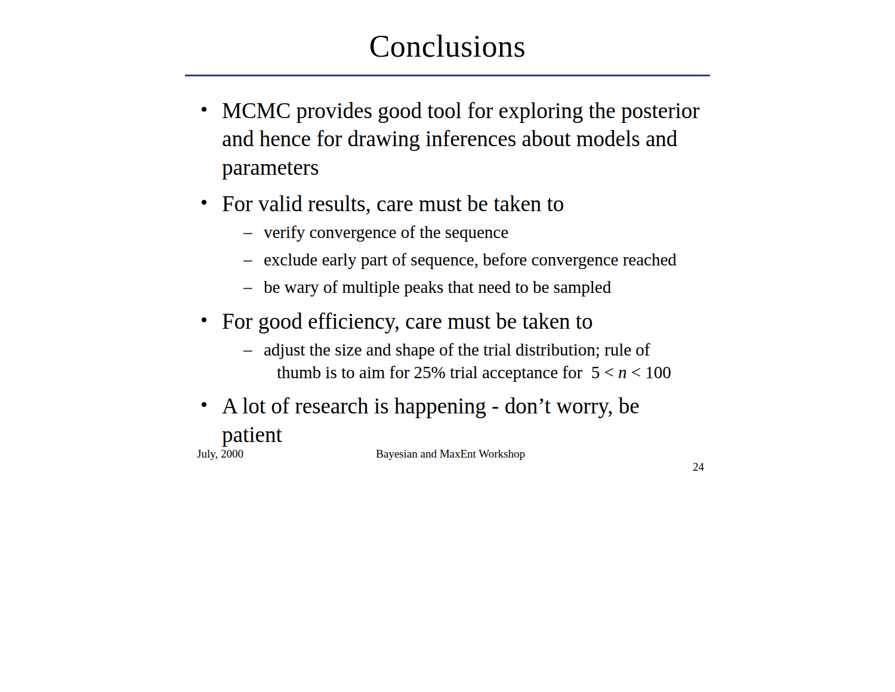Conclusions
MCMC provides good tool for exploring the posterior and hence for drawing inferences about models and parameters
For valid results, care must be taken to
verify convergence of the sequence
exclude early part of sequence, before convergence reached
be wary of multiple peaks that need to be sampled
For good efficiency, care must be taken to
adjust the size and shape of the trial distribution; rule of thumb is to aim for 25% trial acceptance for 5 < n < 100
A lot of research is happening - don’t worry, be patient
July, 2000
Bayesian and MaxEnt Workshop
24